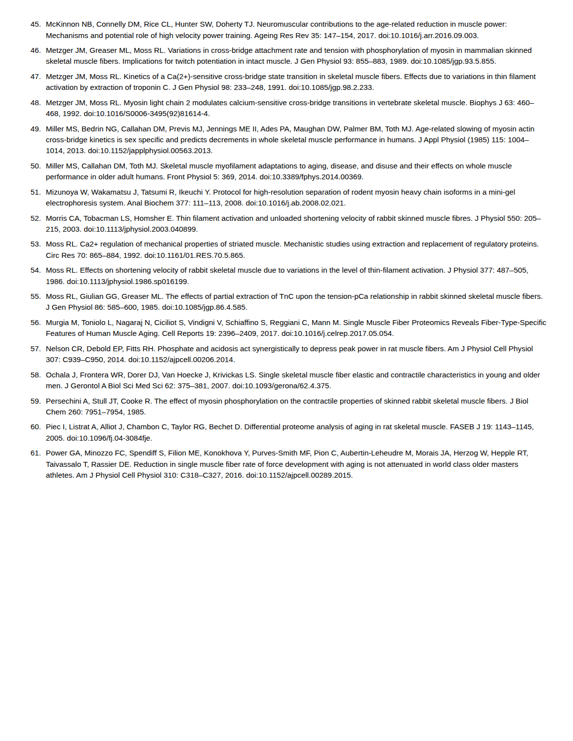McKinnon NB, Connelly DM, Rice CL, Hunter SW, Doherty TJ. Neuromuscular contributions to the age-related reduction in muscle power: Mechanisms and potential role of high velocity power training. Ageing Res Rev 35: 147–154, 2017. doi:10.1016/j.arr.2016.09.003.
Metzger JM, Greaser ML, Moss RL. Variations in cross-bridge attachment rate and tension with phosphorylation of myosin in mammalian skinned skeletal muscle fibers. Implications for twitch potentiation in intact muscle. J Gen Physiol 93: 855–883, 1989. doi:10.1085/jgp.93.5.855.
Metzger JM, Moss RL. Kinetics of a Ca(2+)-sensitive cross-bridge state transition in skeletal muscle fibers. Effects due to variations in thin filament activation by extraction of troponin C. J Gen Physiol 98: 233–248, 1991. doi:10.1085/jgp.98.2.233.
Metzger JM, Moss RL. Myosin light chain 2 modulates calcium-sensitive cross-bridge transitions in vertebrate skeletal muscle. Biophys J 63: 460–468, 1992. doi:10.1016/S0006-3495(92)81614-4.
Miller MS, Bedrin NG, Callahan DM, Previs MJ, Jennings ME II, Ades PA, Maughan DW, Palmer BM, Toth MJ. Age-related slowing of myosin actin cross-bridge kinetics is sex specific and predicts decrements in whole skeletal muscle performance in humans. J Appl Physiol (1985) 115: 1004–1014, 2013. doi:10.1152/japplphysiol.00563.2013.
Miller MS, Callahan DM, Toth MJ. Skeletal muscle myofilament adaptations to aging, disease, and disuse and their effects on whole muscle performance in older adult humans. Front Physiol 5: 369, 2014. doi:10.3389/fphys.2014.00369.
Mizunoya W, Wakamatsu J, Tatsumi R, Ikeuchi Y. Protocol for high-resolution separation of rodent myosin heavy chain isoforms in a mini-gel electrophoresis system. Anal Biochem 377: 111–113, 2008. doi:10.1016/j.ab.2008.02.021.
Morris CA, Tobacman LS, Homsher E. Thin filament activation and unloaded shortening velocity of rabbit skinned muscle fibres. J Physiol 550: 205–215, 2003. doi:10.1113/jphysiol.2003.040899.
Moss RL. Ca2+ regulation of mechanical properties of striated muscle. Mechanistic studies using extraction and replacement of regulatory proteins. Circ Res 70: 865–884, 1992. doi:10.1161/01.RES.70.5.865.
Moss RL. Effects on shortening velocity of rabbit skeletal muscle due to variations in the level of thin-filament activation. J Physiol 377: 487–505, 1986. doi:10.1113/jphysiol.1986.sp016199.
Moss RL, Giulian GG, Greaser ML. The effects of partial extraction of TnC upon the tension-pCa relationship in rabbit skinned skeletal muscle fibers. J Gen Physiol 86: 585–600, 1985. doi:10.1085/jgp.86.4.585.
Murgia M, Toniolo L, Nagaraj N, Ciciliot S, Vindigni V, Schiaffino S, Reggiani C, Mann M. Single Muscle Fiber Proteomics Reveals Fiber-Type-Specific Features of Human Muscle Aging. Cell Reports 19: 2396–2409, 2017. doi:10.1016/j.celrep.2017.05.054.
Nelson CR, Debold EP, Fitts RH. Phosphate and acidosis act synergistically to depress peak power in rat muscle fibers. Am J Physiol Cell Physiol 307: C939–C950, 2014. doi:10.1152/ajpcell.00206.2014.
Ochala J, Frontera WR, Dorer DJ, Van Hoecke J, Krivickas LS. Single skeletal muscle fiber elastic and contractile characteristics in young and older men. J Gerontol A Biol Sci Med Sci 62: 375–381, 2007. doi:10.1093/gerona/62.4.375.
Persechini A, Stull JT, Cooke R. The effect of myosin phosphorylation on the contractile properties of skinned rabbit skeletal muscle fibers. J Biol Chem 260: 7951–7954, 1985.
Piec I, Listrat A, Alliot J, Chambon C, Taylor RG, Bechet D. Differential proteome analysis of aging in rat skeletal muscle. FASEB J 19: 1143–1145, 2005. doi:10.1096/fj.04-3084fje.
Power GA, Minozzo FC, Spendiff S, Filion ME, Konokhova Y, Purves-Smith MF, Pion C, Aubertin-Leheudre M, Morais JA, Herzog W, Hepple RT, Taivassalo T, Rassier DE. Reduction in single muscle fiber rate of force development with aging is not attenuated in world class older masters athletes. Am J Physiol Cell Physiol 310: C318–C327, 2016. doi:10.1152/ajpcell.00289.2015.